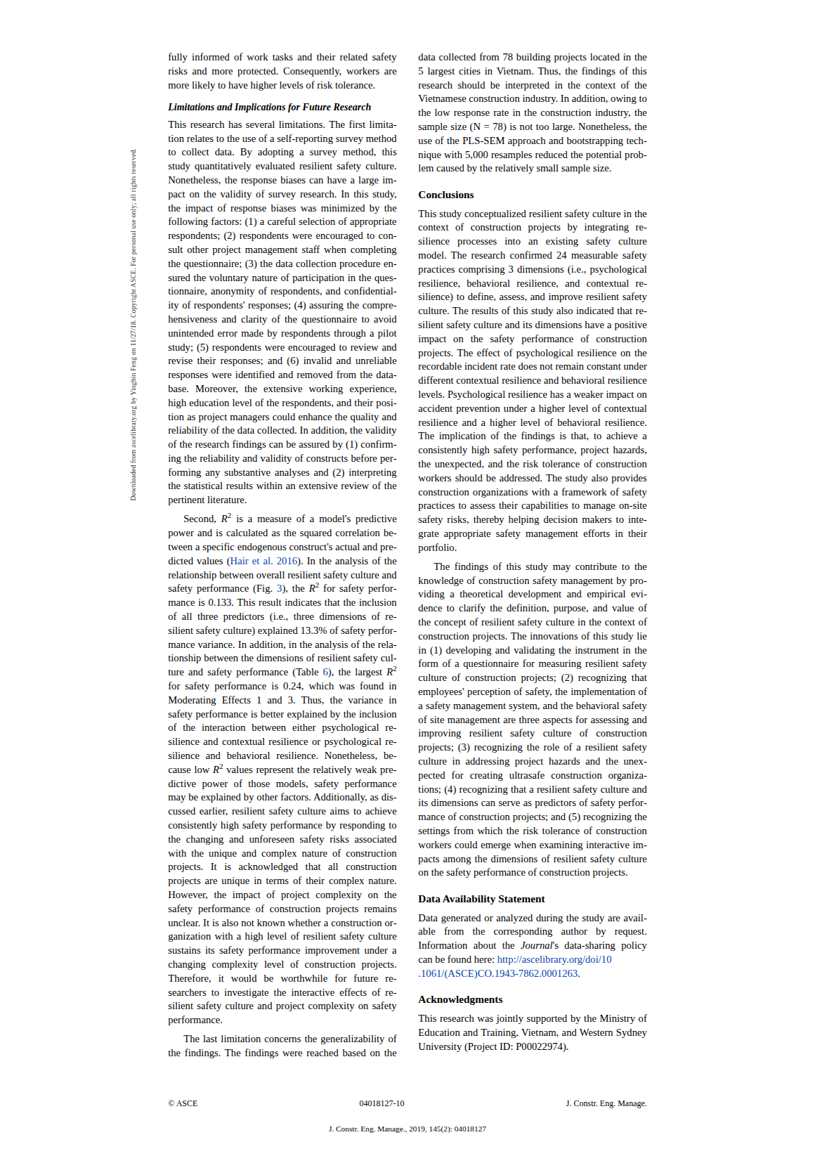Downloaded from ascelibrary.org by Yingbin Feng on 11/27/18. Copyright ASCE. For personal use only; all rights reserved.
fully informed of work tasks and their related safety risks and more protected. Consequently, workers are more likely to have higher levels of risk tolerance.
Limitations and Implications for Future Research
This research has several limitations. The first limitation relates to the use of a self-reporting survey method to collect data. By adopting a survey method, this study quantitatively evaluated resilient safety culture. Nonetheless, the response biases can have a large impact on the validity of survey research. In this study, the impact of response biases was minimized by the following factors: (1) a careful selection of appropriate respondents; (2) respondents were encouraged to consult other project management staff when completing the questionnaire; (3) the data collection procedure ensured the voluntary nature of participation in the questionnaire, anonymity of respondents, and confidentiality of respondents' responses; (4) assuring the comprehensiveness and clarity of the questionnaire to avoid unintended error made by respondents through a pilot study; (5) respondents were encouraged to review and revise their responses; and (6) invalid and unreliable responses were identified and removed from the database. Moreover, the extensive working experience, high education level of the respondents, and their position as project managers could enhance the quality and reliability of the data collected. In addition, the validity of the research findings can be assured by (1) confirming the reliability and validity of constructs before performing any substantive analyses and (2) interpreting the statistical results within an extensive review of the pertinent literature.
Second, R2 is a measure of a model's predictive power and is calculated as the squared correlation between a specific endogenous construct's actual and predicted values (Hair et al. 2016). In the analysis of the relationship between overall resilient safety culture and safety performance (Fig. 3), the R2 for safety performance is 0.133. This result indicates that the inclusion of all three predictors (i.e., three dimensions of resilient safety culture) explained 13.3% of safety performance variance. In addition, in the analysis of the relationship between the dimensions of resilient safety culture and safety performance (Table 6), the largest R2 for safety performance is 0.24, which was found in Moderating Effects 1 and 3. Thus, the variance in safety performance is better explained by the inclusion of the interaction between either psychological resilience and contextual resilience or psychological resilience and behavioral resilience. Nonetheless, because low R2 values represent the relatively weak predictive power of those models, safety performance may be explained by other factors. Additionally, as discussed earlier, resilient safety culture aims to achieve consistently high safety performance by responding to the changing and unforeseen safety risks associated with the unique and complex nature of construction projects. It is acknowledged that all construction projects are unique in terms of their complex nature. However, the impact of project complexity on the safety performance of construction projects remains unclear. It is also not known whether a construction organization with a high level of resilient safety culture sustains its safety performance improvement under a changing complexity level of construction projects. Therefore, it would be worthwhile for future researchers to investigate the interactive effects of resilient safety culture and project complexity on safety performance.
The last limitation concerns the generalizability of the findings. The findings were reached based on the data collected from 78 building projects located in the 5 largest cities in Vietnam. Thus, the findings of this research should be interpreted in the context of the Vietnamese construction industry. In addition, owing to the low response rate in the construction industry, the sample size (N = 78) is not too large. Nonetheless, the use of the PLS-SEM approach and bootstrapping technique with 5,000 resamples reduced the potential problem caused by the relatively small sample size.
Conclusions
This study conceptualized resilient safety culture in the context of construction projects by integrating resilience processes into an existing safety culture model. The research confirmed 24 measurable safety practices comprising 3 dimensions (i.e., psychological resilience, behavioral resilience, and contextual resilience) to define, assess, and improve resilient safety culture. The results of this study also indicated that resilient safety culture and its dimensions have a positive impact on the safety performance of construction projects. The effect of psychological resilience on the recordable incident rate does not remain constant under different contextual resilience and behavioral resilience levels. Psychological resilience has a weaker impact on accident prevention under a higher level of contextual resilience and a higher level of behavioral resilience. The implication of the findings is that, to achieve a consistently high safety performance, project hazards, the unexpected, and the risk tolerance of construction workers should be addressed. The study also provides construction organizations with a framework of safety practices to assess their capabilities to manage on-site safety risks, thereby helping decision makers to integrate appropriate safety management efforts in their portfolio.
The findings of this study may contribute to the knowledge of construction safety management by providing a theoretical development and empirical evidence to clarify the definition, purpose, and value of the concept of resilient safety culture in the context of construction projects. The innovations of this study lie in (1) developing and validating the instrument in the form of a questionnaire for measuring resilient safety culture of construction projects; (2) recognizing that employees' perception of safety, the implementation of a safety management system, and the behavioral safety of site management are three aspects for assessing and improving resilient safety culture of construction projects; (3) recognizing the role of a resilient safety culture in addressing project hazards and the unexpected for creating ultrasafe construction organizations; (4) recognizing that a resilient safety culture and its dimensions can serve as predictors of safety performance of construction projects; and (5) recognizing the settings from which the risk tolerance of construction workers could emerge when examining interactive impacts among the dimensions of resilient safety culture on the safety performance of construction projects.
Data Availability Statement
Data generated or analyzed during the study are available from the corresponding author by request. Information about the Journal's data-sharing policy can be found here: http://ascelibrary.org/doi/10
.1061/(ASCE)CO.1943-7862.0001263.
Acknowledgments
This research was jointly supported by the Ministry of Education and Training, Vietnam, and Western Sydney University (Project ID: P00022974).
© ASCE
04018127-10
J. Constr. Eng. Manage.
J. Constr. Eng. Manage., 2019, 145(2): 04018127